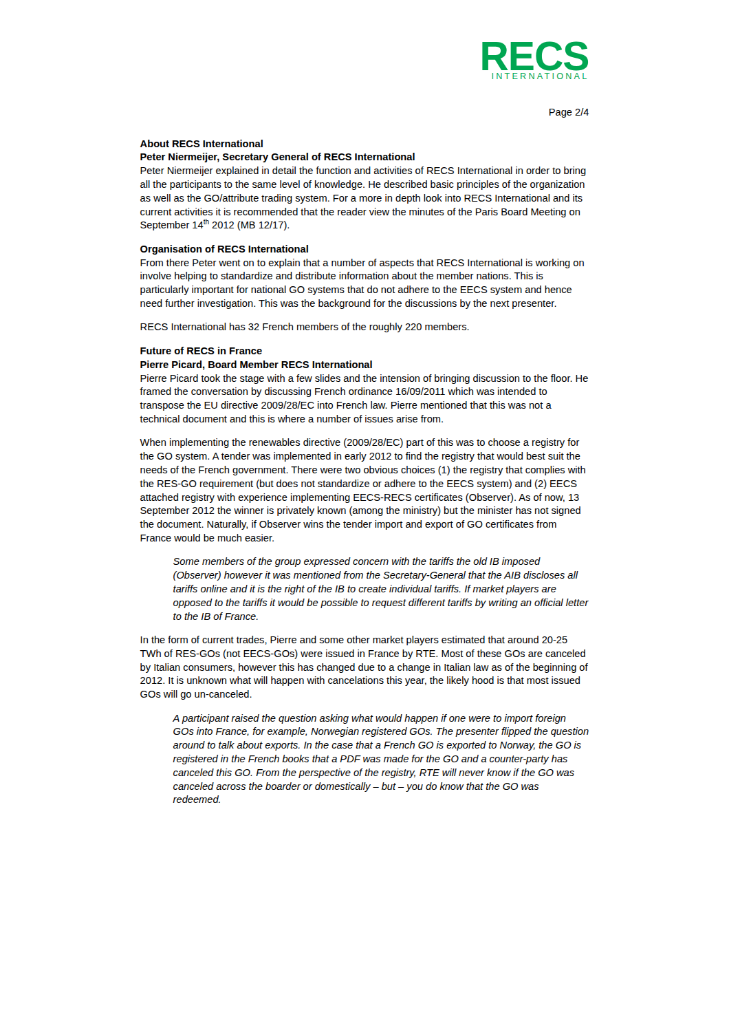RECS
INTERNATIONAL
Page 2/4
About RECS International
Peter Niermeijer, Secretary General of RECS International
Peter Niermeijer explained in detail the function and activities of RECS International in order to bring all the participants to the same level of knowledge. He described basic principles of the organization as well as the GO/attribute trading system. For a more in depth look into RECS International and its current activities it is recommended that the reader view the minutes of the Paris Board Meeting on September 14th 2012 (MB 12/17).
Organisation of RECS International
From there Peter went on to explain that a number of aspects that RECS International is working on involve helping to standardize and distribute information about the member nations. This is particularly important for national GO systems that do not adhere to the EECS system and hence need further investigation. This was the background for the discussions by the next presenter.
RECS International has 32 French members of the roughly 220 members.
Future of RECS in France
Pierre Picard, Board Member RECS International
Pierre Picard took the stage with a few slides and the intension of bringing discussion to the floor. He framed the conversation by discussing French ordinance 16/09/2011 which was intended to transpose the EU directive 2009/28/EC into French law. Pierre mentioned that this was not a technical document and this is where a number of issues arise from.
When implementing the renewables directive (2009/28/EC) part of this was to choose a registry for the GO system. A tender was implemented in early 2012 to find the registry that would best suit the needs of the French government. There were two obvious choices (1) the registry that complies with the RES-GO requirement (but does not standardize or adhere to the EECS system) and (2) EECS attached registry with experience implementing EECS-RECS certificates (Observer). As of now, 13 September 2012 the winner is privately known (among the ministry) but the minister has not signed the document. Naturally, if Observer wins the tender import and export of GO certificates from France would be much easier.
Some members of the group expressed concern with the tariffs the old IB imposed (Observer) however it was mentioned from the Secretary-General that the AIB discloses all tariffs online and it is the right of the IB to create individual tariffs. If market players are opposed to the tariffs it would be possible to request different tariffs by writing an official letter to the IB of France.
In the form of current trades, Pierre and some other market players estimated that around 20-25 TWh of RES-GOs (not EECS-GOs) were issued in France by RTE. Most of these GOs are canceled by Italian consumers, however this has changed due to a change in Italian law as of the beginning of 2012. It is unknown what will happen with cancelations this year, the likely hood is that most issued GOs will go un-canceled.
A participant raised the question asking what would happen if one were to import foreign GOs into France, for example, Norwegian registered GOs. The presenter flipped the question around to talk about exports. In the case that a French GO is exported to Norway, the GO is registered in the French books that a PDF was made for the GO and a counter-party has canceled this GO. From the perspective of the registry, RTE will never know if the GO was canceled across the boarder or domestically – but – you do know that the GO was redeemed.